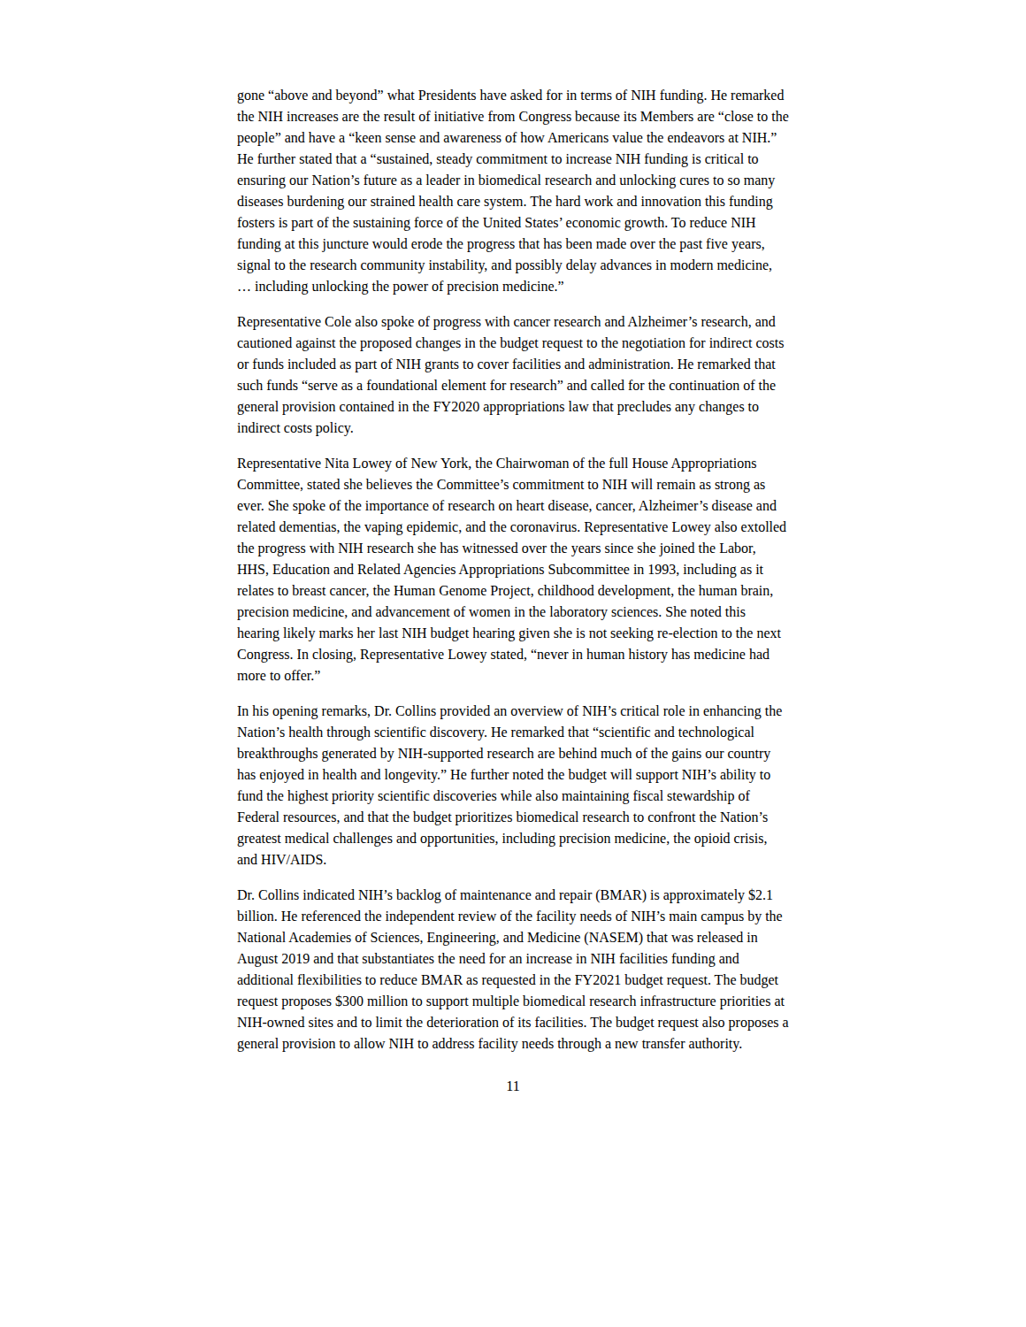gone “above and beyond” what Presidents have asked for in terms of NIH funding. He remarked the NIH increases are the result of initiative from Congress because its Members are “close to the people” and have a “keen sense and awareness of how Americans value the endeavors at NIH.” He further stated that a “sustained, steady commitment to increase NIH funding is critical to ensuring our Nation’s future as a leader in biomedical research and unlocking cures to so many diseases burdening our strained health care system. The hard work and innovation this funding fosters is part of the sustaining force of the United States’ economic growth. To reduce NIH funding at this juncture would erode the progress that has been made over the past five years, signal to the research community instability, and possibly delay advances in modern medicine, … including unlocking the power of precision medicine.”
Representative Cole also spoke of progress with cancer research and Alzheimer’s research, and cautioned against the proposed changes in the budget request to the negotiation for indirect costs or funds included as part of NIH grants to cover facilities and administration. He remarked that such funds “serve as a foundational element for research” and called for the continuation of the general provision contained in the FY2020 appropriations law that precludes any changes to indirect costs policy.
Representative Nita Lowey of New York, the Chairwoman of the full House Appropriations Committee, stated she believes the Committee’s commitment to NIH will remain as strong as ever. She spoke of the importance of research on heart disease, cancer, Alzheimer’s disease and related dementias, the vaping epidemic, and the coronavirus. Representative Lowey also extolled the progress with NIH research she has witnessed over the years since she joined the Labor, HHS, Education and Related Agencies Appropriations Subcommittee in 1993, including as it relates to breast cancer, the Human Genome Project, childhood development, the human brain, precision medicine, and advancement of women in the laboratory sciences. She noted this hearing likely marks her last NIH budget hearing given she is not seeking re-election to the next Congress. In closing, Representative Lowey stated, “never in human history has medicine had more to offer.”
In his opening remarks, Dr. Collins provided an overview of NIH’s critical role in enhancing the Nation’s health through scientific discovery. He remarked that “scientific and technological breakthroughs generated by NIH-supported research are behind much of the gains our country has enjoyed in health and longevity.” He further noted the budget will support NIH’s ability to fund the highest priority scientific discoveries while also maintaining fiscal stewardship of Federal resources, and that the budget prioritizes biomedical research to confront the Nation’s greatest medical challenges and opportunities, including precision medicine, the opioid crisis, and HIV/AIDS.
Dr. Collins indicated NIH’s backlog of maintenance and repair (BMAR) is approximately $2.1 billion. He referenced the independent review of the facility needs of NIH’s main campus by the National Academies of Sciences, Engineering, and Medicine (NASEM) that was released in August 2019 and that substantiates the need for an increase in NIH facilities funding and additional flexibilities to reduce BMAR as requested in the FY2021 budget request. The budget request proposes $300 million to support multiple biomedical research infrastructure priorities at NIH-owned sites and to limit the deterioration of its facilities. The budget request also proposes a general provision to allow NIH to address facility needs through a new transfer authority.
11